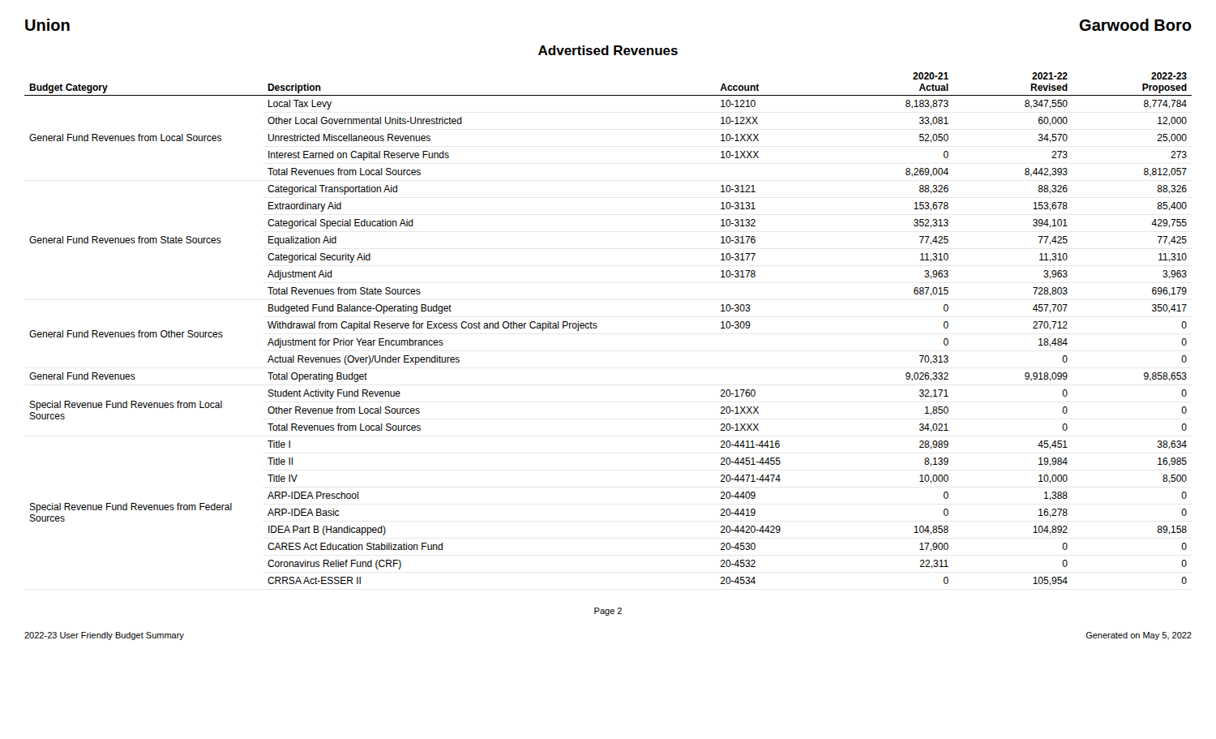Union
Garwood Boro
Advertised Revenues
| Budget Category | Description | Account | 2020-21 Actual | 2021-22 Revised | 2022-23 Proposed |
| --- | --- | --- | --- | --- | --- |
| General Fund Revenues from Local Sources | Local Tax Levy | 10-1210 | 8,183,873 | 8,347,550 | 8,774,784 |
| Other Local Governmental Units-Unrestricted | 10-12XX | 33,081 | 60,000 | 12,000 |
| Unrestricted Miscellaneous Revenues | 10-1XXX | 52,050 | 34,570 | 25,000 |
| Interest Earned on Capital Reserve Funds | 10-1XXX | 0 | 273 | 273 |
| Total Revenues from Local Sources | | 8,269,004 | 8,442,393 | 8,812,057 |
| General Fund Revenues from State Sources | Categorical Transportation Aid | 10-3121 | 88,326 | 88,326 | 88,326 |
| Extraordinary Aid | 10-3131 | 153,678 | 153,678 | 85,400 |
| Categorical Special Education Aid | 10-3132 | 352,313 | 394,101 | 429,755 |
| Equalization Aid | 10-3176 | 77,425 | 77,425 | 77,425 |
| Categorical Security Aid | 10-3177 | 11,310 | 11,310 | 11,310 |
| Adjustment Aid | 10-3178 | 3,963 | 3,963 | 3,963 |
| Total Revenues from State Sources | | 687,015 | 728,803 | 696,179 |
| General Fund Revenues from Other Sources | Budgeted Fund Balance-Operating Budget | 10-303 | 0 | 457,707 | 350,417 |
| Withdrawal from Capital Reserve for Excess Cost and Other Capital Projects | 10-309 | 0 | 270,712 | 0 |
| Adjustment for Prior Year Encumbrances | | 0 | 18,484 | 0 |
| Actual Revenues (Over)/Under Expenditures | | 70,313 | 0 | 0 |
| General Fund Revenues | Total Operating Budget | | 9,026,332 | 9,918,099 | 9,858,653 |
| Special Revenue Fund Revenues from Local Sources | Student Activity Fund Revenue | 20-1760 | 32,171 | 0 | 0 |
| Other Revenue from Local Sources | 20-1XXX | 1,850 | 0 | 0 |
| Total Revenues from Local Sources | 20-1XXX | 34,021 | 0 | 0 |
| Special Revenue Fund Revenues from Federal Sources | Title I | 20-4411-4416 | 28,989 | 45,451 | 38,634 |
| Title II | 20-4451-4455 | 8,139 | 19,984 | 16,985 |
| Title IV | 20-4471-4474 | 10,000 | 10,000 | 8,500 |
| ARP-IDEA Preschool | 20-4409 | 0 | 1,388 | 0 |
| ARP-IDEA Basic | 20-4419 | 0 | 16,278 | 0 |
| IDEA Part B (Handicapped) | 20-4420-4429 | 104,858 | 104,892 | 89,158 |
| CARES Act Education Stabilization Fund | 20-4530 | 17,900 | 0 | 0 |
| Coronavirus Relief Fund (CRF) | 20-4532 | 22,311 | 0 | 0 |
| CRRSA Act-ESSER II | 20-4534 | 0 | 105,954 | 0 |
Page 2
2022-23 User Friendly Budget Summary
Generated on May 5, 2022